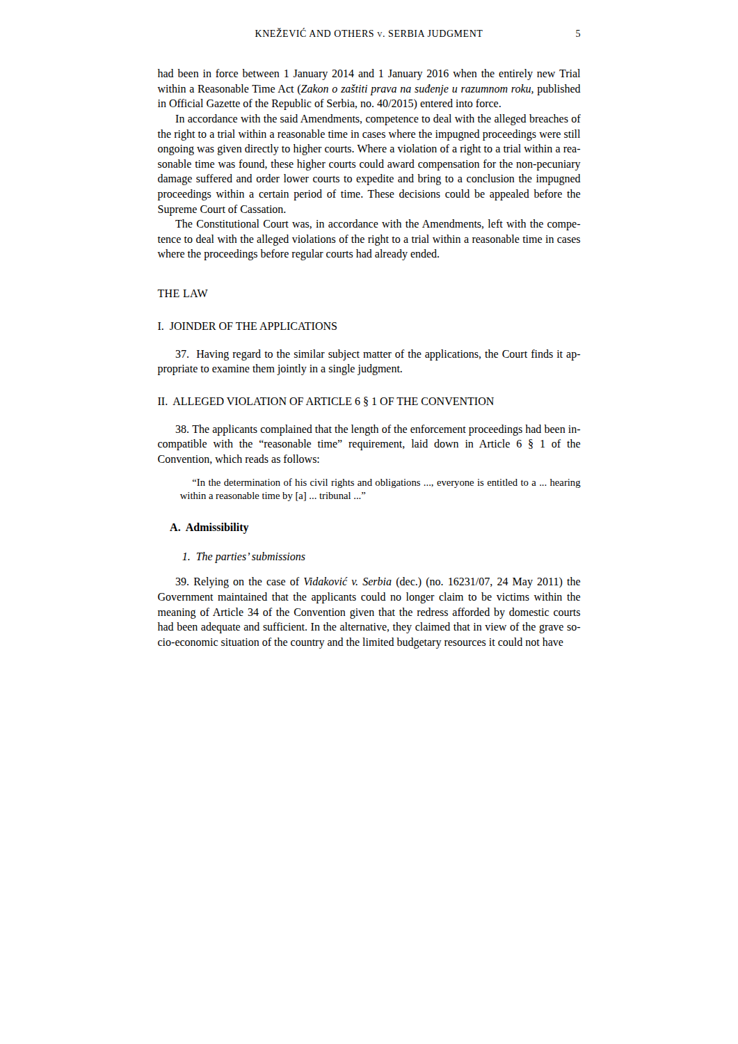KNEŽEVIĆ AND OTHERS v. SERBIA JUDGMENT 5
had been in force between 1 January 2014 and 1 January 2016 when the entirely new Trial within a Reasonable Time Act (Zakon o zaštiti prava na suđenje u razumnom roku, published in Official Gazette of the Republic of Serbia, no. 40/2015) entered into force.
In accordance with the said Amendments, competence to deal with the alleged breaches of the right to a trial within a reasonable time in cases where the impugned proceedings were still ongoing was given directly to higher courts. Where a violation of a right to a trial within a reasonable time was found, these higher courts could award compensation for the non-pecuniary damage suffered and order lower courts to expedite and bring to a conclusion the impugned proceedings within a certain period of time. These decisions could be appealed before the Supreme Court of Cassation.
The Constitutional Court was, in accordance with the Amendments, left with the competence to deal with the alleged violations of the right to a trial within a reasonable time in cases where the proceedings before regular courts had already ended.
THE LAW
I. JOINDER OF THE APPLICATIONS
37. Having regard to the similar subject matter of the applications, the Court finds it appropriate to examine them jointly in a single judgment.
II. ALLEGED VIOLATION OF ARTICLE 6 § 1 OF THE CONVENTION
38. The applicants complained that the length of the enforcement proceedings had been incompatible with the “reasonable time” requirement, laid down in Article 6 § 1 of the Convention, which reads as follows:
“In the determination of his civil rights and obligations ..., everyone is entitled to a ... hearing within a reasonable time by [a] ... tribunal ...”
A. Admissibility
1. The parties’ submissions
39. Relying on the case of Vidaković v. Serbia (dec.) (no. 16231/07, 24 May 2011) the Government maintained that the applicants could no longer claim to be victims within the meaning of Article 34 of the Convention given that the redress afforded by domestic courts had been adequate and sufficient. In the alternative, they claimed that in view of the grave socio-economic situation of the country and the limited budgetary resources it could not have